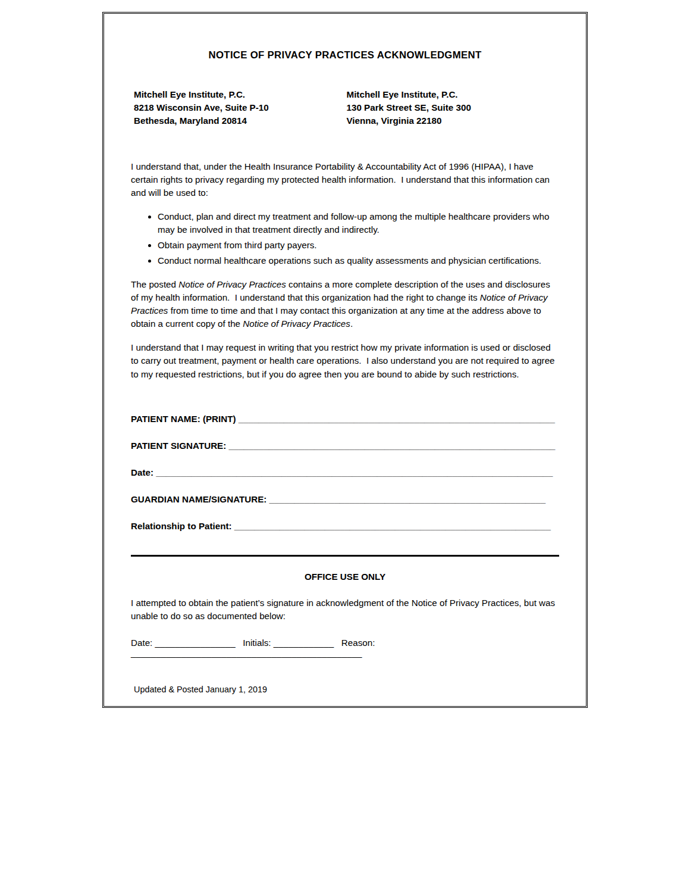NOTICE OF PRIVACY PRACTICES ACKNOWLEDGMENT
Mitchell Eye Institute, P.C.
8218 Wisconsin Ave, Suite P-10
Bethesda, Maryland 20814
Mitchell Eye Institute, P.C.
130 Park Street SE, Suite 300
Vienna, Virginia 22180
I understand that, under the Health Insurance Portability & Accountability Act of 1996 (HIPAA), I have certain rights to privacy regarding my protected health information. I understand that this information can and will be used to:
Conduct, plan and direct my treatment and follow-up among the multiple healthcare providers who may be involved in that treatment directly and indirectly.
Obtain payment from third party payers.
Conduct normal healthcare operations such as quality assessments and physician certifications.
The posted Notice of Privacy Practices contains a more complete description of the uses and disclosures of my health information. I understand that this organization had the right to change its Notice of Privacy Practices from time to time and that I may contact this organization at any time at the address above to obtain a current copy of the Notice of Privacy Practices.
I understand that I may request in writing that you restrict how my private information is used or disclosed to carry out treatment, payment or health care operations. I also understand you are not required to agree to my requested restrictions, but if you do agree then you are bound to abide by such restrictions.
PATIENT NAME: (PRINT) _______________________________________________________________
PATIENT SIGNATURE: _________________________________________________________________
Date: _______________________________________________________________________________
GUARDIAN NAME/SIGNATURE: _______________________________________________________
Relationship to Patient: _______________________________________________________________
OFFICE USE ONLY
I attempted to obtain the patient’s signature in acknowledgment of the Notice of Privacy Practices, but was unable to do so as documented below:
Date: ________________ Initials: ____________ Reason: ______________________________________________
Updated & Posted January 1, 2019